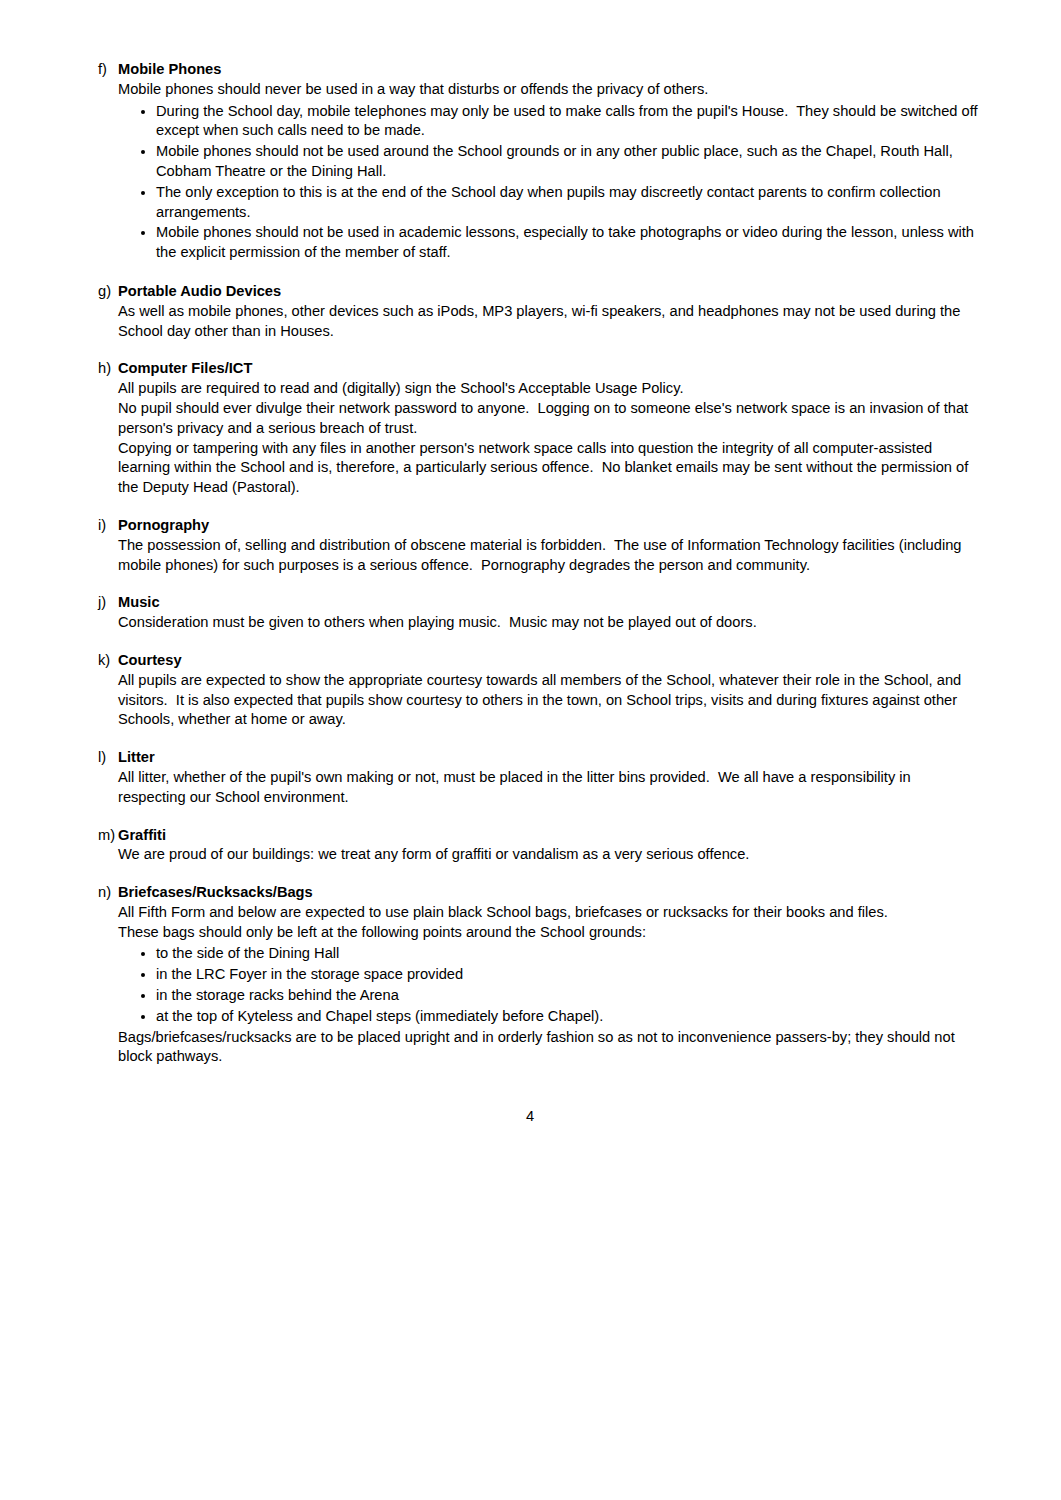f)
Mobile Phones
Mobile phones should never be used in a way that disturbs or offends the privacy of others.
During the School day, mobile telephones may only be used to make calls from the pupil's House. They should be switched off except when such calls need to be made.
Mobile phones should not be used around the School grounds or in any other public place, such as the Chapel, Routh Hall, Cobham Theatre or the Dining Hall.
The only exception to this is at the end of the School day when pupils may discreetly contact parents to confirm collection arrangements.
Mobile phones should not be used in academic lessons, especially to take photographs or video during the lesson, unless with the explicit permission of the member of staff.
g)
Portable Audio Devices
As well as mobile phones, other devices such as iPods, MP3 players, wi-fi speakers, and headphones may not be used during the School day other than in Houses.
h)
Computer Files/ICT
All pupils are required to read and (digitally) sign the School's Acceptable Usage Policy.
No pupil should ever divulge their network password to anyone. Logging on to someone else's network space is an invasion of that person's privacy and a serious breach of trust.
Copying or tampering with any files in another person's network space calls into question the integrity of all computer-assisted learning within the School and is, therefore, a particularly serious offence. No blanket emails may be sent without the permission of the Deputy Head (Pastoral).
i)
Pornography
The possession of, selling and distribution of obscene material is forbidden. The use of Information Technology facilities (including mobile phones) for such purposes is a serious offence. Pornography degrades the person and community.
j)
Music
Consideration must be given to others when playing music. Music may not be played out of doors.
k)
Courtesy
All pupils are expected to show the appropriate courtesy towards all members of the School, whatever their role in the School, and visitors. It is also expected that pupils show courtesy to others in the town, on School trips, visits and during fixtures against other Schools, whether at home or away.
l)
Litter
All litter, whether of the pupil's own making or not, must be placed in the litter bins provided. We all have a responsibility in respecting our School environment.
m)
Graffiti
We are proud of our buildings: we treat any form of graffiti or vandalism as a very serious offence.
n)
Briefcases/Rucksacks/Bags
All Fifth Form and below are expected to use plain black School bags, briefcases or rucksacks for their books and files.
These bags should only be left at the following points around the School grounds:
to the side of the Dining Hall
in the LRC Foyer in the storage space provided
in the storage racks behind the Arena
at the top of Kyteless and Chapel steps (immediately before Chapel).
Bags/briefcases/rucksacks are to be placed upright and in orderly fashion so as not to inconvenience passers-by; they should not block pathways.
4